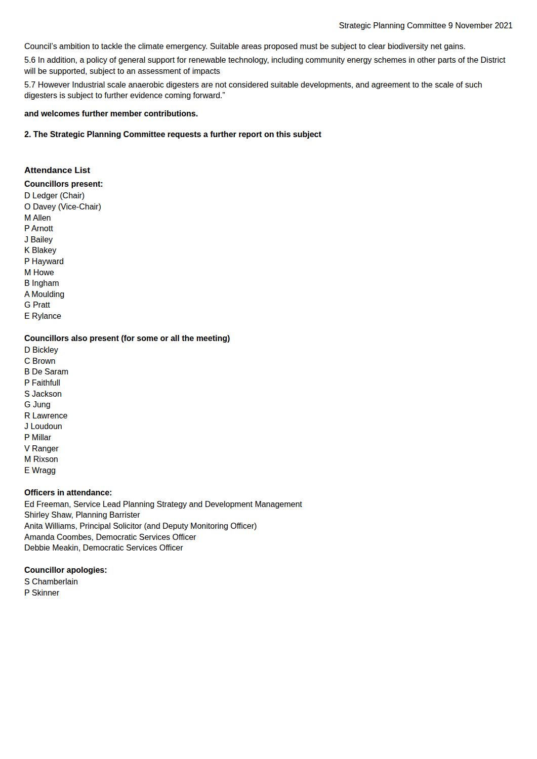Strategic Planning Committee 9 November 2021
Council’s ambition to tackle the climate emergency. Suitable areas proposed must be subject to clear biodiversity net gains.
5.6 In addition, a policy of general support for renewable technology, including community energy schemes in other parts of the District will be supported, subject to an assessment of impacts
5.7 However Industrial scale anaerobic digesters are not considered suitable developments, and agreement to the scale of such digesters is subject to further evidence coming forward.”
and welcomes further member contributions.
2. The Strategic Planning Committee requests a further report on this subject
Attendance List
Councillors present:
D Ledger (Chair)
O Davey (Vice-Chair)
M Allen
P Arnott
J Bailey
K Blakey
P Hayward
M Howe
B Ingham
A Moulding
G Pratt
E Rylance
Councillors also present (for some or all the meeting)
D Bickley
C Brown
B De Saram
P Faithfull
S Jackson
G Jung
R Lawrence
J Loudoun
P Millar
V Ranger
M Rixson
E Wragg
Officers in attendance:
Ed Freeman, Service Lead Planning Strategy and Development Management
Shirley Shaw, Planning Barrister
Anita Williams, Principal Solicitor (and Deputy Monitoring Officer)
Amanda Coombes, Democratic Services Officer
Debbie Meakin, Democratic Services Officer
Councillor apologies:
S Chamberlain
P Skinner